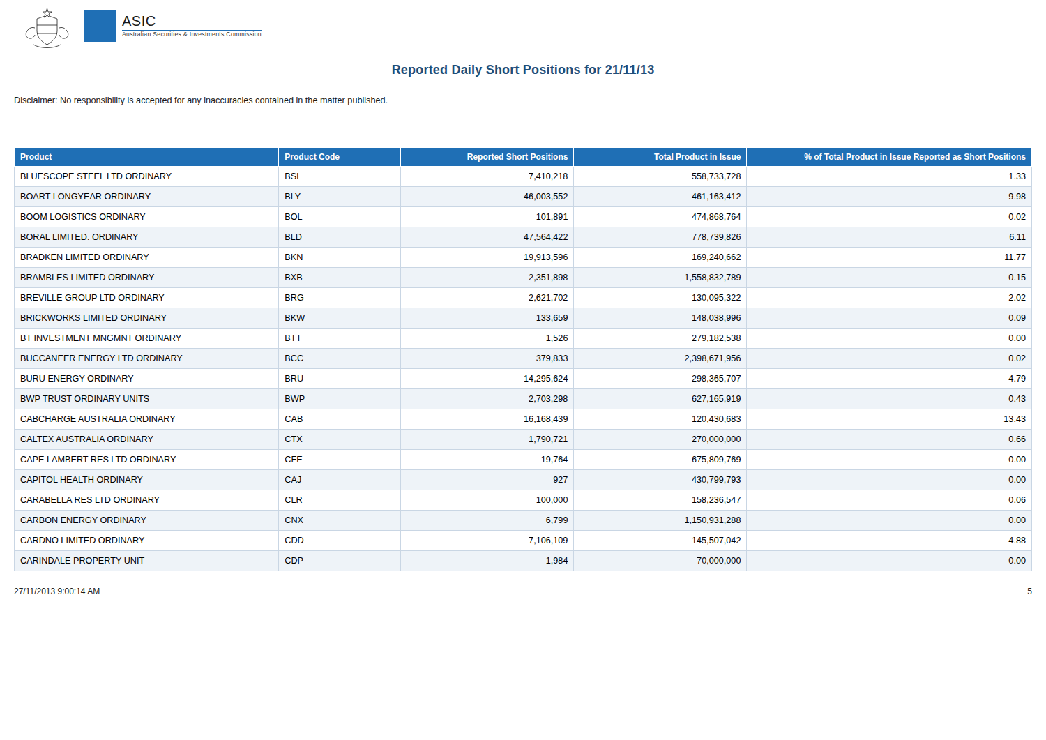ASIC
Australian Securities & Investments Commission
Reported Daily Short Positions for 21/11/13
Disclaimer: No responsibility is accepted for any inaccuracies contained in the matter published.
| Product | Product Code | Reported Short Positions | Total Product in Issue | % of Total Product in Issue Reported as Short Positions |
| --- | --- | --- | --- | --- |
| BLUESCOPE STEEL LTD ORDINARY | BSL | 7,410,218 | 558,733,728 | 1.33 |
| BOART LONGYEAR ORDINARY | BLY | 46,003,552 | 461,163,412 | 9.98 |
| BOOM LOGISTICS ORDINARY | BOL | 101,891 | 474,868,764 | 0.02 |
| BORAL LIMITED. ORDINARY | BLD | 47,564,422 | 778,739,826 | 6.11 |
| BRADKEN LIMITED ORDINARY | BKN | 19,913,596 | 169,240,662 | 11.77 |
| BRAMBLES LIMITED ORDINARY | BXB | 2,351,898 | 1,558,832,789 | 0.15 |
| BREVILLE GROUP LTD ORDINARY | BRG | 2,621,702 | 130,095,322 | 2.02 |
| BRICKWORKS LIMITED ORDINARY | BKW | 133,659 | 148,038,996 | 0.09 |
| BT INVESTMENT MNGMNT ORDINARY | BTT | 1,526 | 279,182,538 | 0.00 |
| BUCCANEER ENERGY LTD ORDINARY | BCC | 379,833 | 2,398,671,956 | 0.02 |
| BURU ENERGY ORDINARY | BRU | 14,295,624 | 298,365,707 | 4.79 |
| BWP TRUST ORDINARY UNITS | BWP | 2,703,298 | 627,165,919 | 0.43 |
| CABCHARGE AUSTRALIA ORDINARY | CAB | 16,168,439 | 120,430,683 | 13.43 |
| CALTEX AUSTRALIA ORDINARY | CTX | 1,790,721 | 270,000,000 | 0.66 |
| CAPE LAMBERT RES LTD ORDINARY | CFE | 19,764 | 675,809,769 | 0.00 |
| CAPITOL HEALTH ORDINARY | CAJ | 927 | 430,799,793 | 0.00 |
| CARABELLA RES LTD ORDINARY | CLR | 100,000 | 158,236,547 | 0.06 |
| CARBON ENERGY ORDINARY | CNX | 6,799 | 1,150,931,288 | 0.00 |
| CARDNO LIMITED ORDINARY | CDD | 7,106,109 | 145,507,042 | 4.88 |
| CARINDALE PROPERTY UNIT | CDP | 1,984 | 70,000,000 | 0.00 |
27/11/2013 9:00:14 AM
5